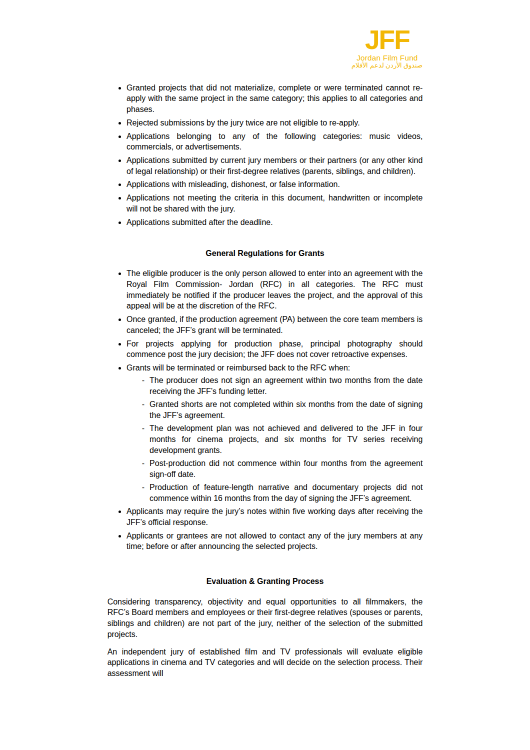JFF Jordan Film Fund صندوق الأردن لدعم الأفلام
Granted projects that did not materialize, complete or were terminated cannot re-apply with the same project in the same category; this applies to all categories and phases.
Rejected submissions by the jury twice are not eligible to re-apply.
Applications belonging to any of the following categories: music videos, commercials, or advertisements.
Applications submitted by current jury members or their partners (or any other kind of legal relationship) or their first-degree relatives (parents, siblings, and children).
Applications with misleading, dishonest, or false information.
Applications not meeting the criteria in this document, handwritten or incomplete will not be shared with the jury.
Applications submitted after the deadline.
General Regulations for Grants
The eligible producer is the only person allowed to enter into an agreement with the Royal Film Commission- Jordan (RFC) in all categories. The RFC must immediately be notified if the producer leaves the project, and the approval of this appeal will be at the discretion of the RFC.
Once granted, if the production agreement (PA) between the core team members is canceled; the JFF’s grant will be terminated.
For projects applying for production phase, principal photography should commence post the jury decision; the JFF does not cover retroactive expenses.
Grants will be terminated or reimbursed back to the RFC when:
The producer does not sign an agreement within two months from the date receiving the JFF’s funding letter.
Granted shorts are not completed within six months from the date of signing the JFF’s agreement.
The development plan was not achieved and delivered to the JFF in four months for cinema projects, and six months for TV series receiving development grants.
Post-production did not commence within four months from the agreement sign-off date.
Production of feature-length narrative and documentary projects did not commence within 16 months from the day of signing the JFF’s agreement.
Applicants may require the jury’s notes within five working days after receiving the JFF’s official response.
Applicants or grantees are not allowed to contact any of the jury members at any time; before or after announcing the selected projects.
Evaluation & Granting Process
Considering transparency, objectivity and equal opportunities to all filmmakers, the RFC’s Board members and employees or their first-degree relatives (spouses or parents, siblings and children) are not part of the jury, neither of the selection of the submitted projects.
An independent jury of established film and TV professionals will evaluate eligible applications in cinema and TV categories and will decide on the selection process. Their assessment will